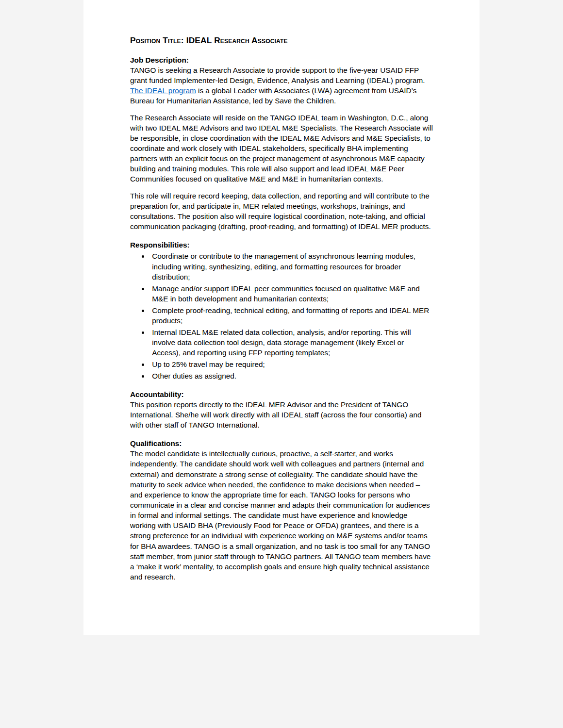Position Title: IDEAL Research Associate
Job Description:
TANGO is seeking a Research Associate to provide support to the five-year USAID FFP grant funded Implementer-led Design, Evidence, Analysis and Learning (IDEAL) program. The IDEAL program is a global Leader with Associates (LWA) agreement from USAID’s Bureau for Humanitarian Assistance, led by Save the Children.
The Research Associate will reside on the TANGO IDEAL team in Washington, D.C., along with two IDEAL M&E Advisors and two IDEAL M&E Specialists. The Research Associate will be responsible, in close coordination with the IDEAL M&E Advisors and M&E Specialists, to coordinate and work closely with IDEAL stakeholders, specifically BHA implementing partners with an explicit focus on the project management of asynchronous M&E capacity building and training modules. This role will also support and lead IDEAL M&E Peer Communities focused on qualitative M&E and M&E in humanitarian contexts.
This role will require record keeping, data collection, and reporting and will contribute to the preparation for, and participate in, MER related meetings, workshops, trainings, and consultations. The position also will require logistical coordination, note-taking, and official communication packaging (drafting, proof-reading, and formatting) of IDEAL MER products.
Responsibilities:
Coordinate or contribute to the management of asynchronous learning modules, including writing, synthesizing, editing, and formatting resources for broader distribution;
Manage and/or support IDEAL peer communities focused on qualitative M&E and M&E in both development and humanitarian contexts;
Complete proof-reading, technical editing, and formatting of reports and IDEAL MER products;
Internal IDEAL M&E related data collection, analysis, and/or reporting. This will involve data collection tool design, data storage management (likely Excel or Access), and reporting using FFP reporting templates;
Up to 25% travel may be required;
Other duties as assigned.
Accountability:
This position reports directly to the IDEAL MER Advisor and the President of TANGO International. She/he will work directly with all IDEAL staff (across the four consortia) and with other staff of TANGO International.
Qualifications:
The model candidate is intellectually curious, proactive, a self-starter, and works independently. The candidate should work well with colleagues and partners (internal and external) and demonstrate a strong sense of collegiality. The candidate should have the maturity to seek advice when needed, the confidence to make decisions when needed – and experience to know the appropriate time for each. TANGO looks for persons who communicate in a clear and concise manner and adapts their communication for audiences in formal and informal settings. The candidate must have experience and knowledge working with USAID BHA (Previously Food for Peace or OFDA) grantees, and there is a strong preference for an individual with experience working on M&E systems and/or teams for BHA awardees. TANGO is a small organization, and no task is too small for any TANGO staff member, from junior staff through to TANGO partners. All TANGO team members have a ‘make it work’ mentality, to accomplish goals and ensure high quality technical assistance and research.